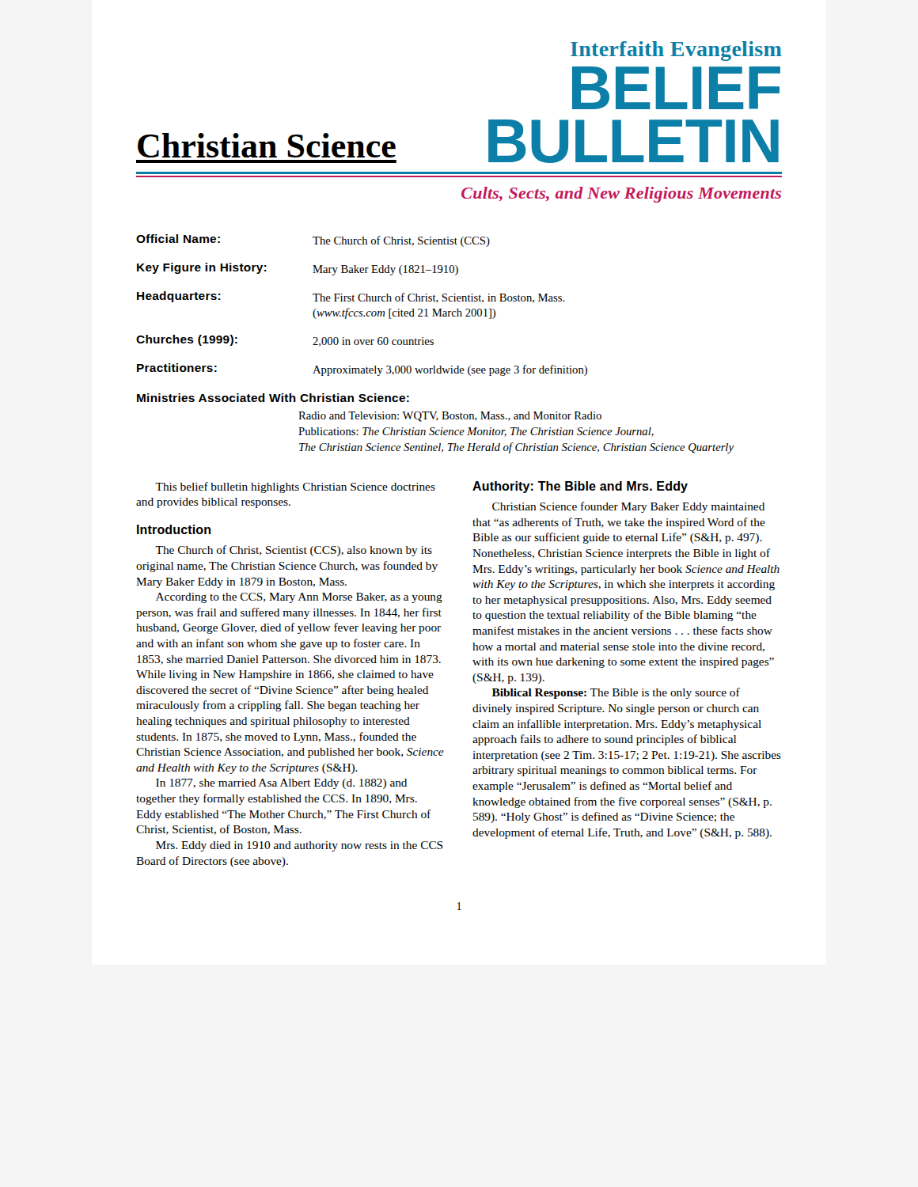Interfaith Evangelism
BELIEF
Christian Science
BULLETIN
Cults, Sects, and New Religious Movements
| Official Name: | The Church of Christ, Scientist (CCS) |
| Key Figure in History: | Mary Baker Eddy (1821–1910) |
| Headquarters: | The First Church of Christ, Scientist, in Boston, Mass. ( www.tfccs.com [cited 21 March 2001]) |
| Churches (1999): | 2,000 in over 60 countries |
| Practitioners: | Approximately 3,000 worldwide (see page 3 for definition) |
Ministries Associated With Christian Science:
Radio and Television: WQTV, Boston, Mass., and Monitor Radio
Publications: The Christian Science Monitor, The Christian Science Journal,
The Christian Science Sentinel, The Herald of Christian Science, Christian Science Quarterly
This belief bulletin highlights Christian Science doctrines and provides biblical responses.
Introduction
The Church of Christ, Scientist (CCS), also known by its original name, The Christian Science Church, was founded by Mary Baker Eddy in 1879 in Boston, Mass.
According to the CCS, Mary Ann Morse Baker, as a young person, was frail and suffered many illnesses. In 1844, her first husband, George Glover, died of yellow fever leaving her poor and with an infant son whom she gave up to foster care. In 1853, she married Daniel Patterson. She divorced him in 1873. While living in New Hampshire in 1866, she claimed to have discovered the secret of “Divine Science” after being healed miraculously from a crippling fall. She began teaching her healing techniques and spiritual philosophy to interested students. In 1875, she moved to Lynn, Mass., founded the Christian Science Association, and published her book, Science and Health with Key to the Scriptures (S&H).
In 1877, she married Asa Albert Eddy (d. 1882) and together they formally established the CCS. In 1890, Mrs. Eddy established “The Mother Church,” The First Church of Christ, Scientist, of Boston, Mass.
Mrs. Eddy died in 1910 and authority now rests in the CCS Board of Directors (see above).
Authority: The Bible and Mrs. Eddy
Christian Science founder Mary Baker Eddy maintained that “as adherents of Truth, we take the inspired Word of the Bible as our sufficient guide to eternal Life” (S&H, p. 497). Nonetheless, Christian Science interprets the Bible in light of Mrs. Eddy’s writings, particularly her book Science and Health with Key to the Scriptures, in which she interprets it according to her metaphysical presuppositions. Also, Mrs. Eddy seemed to question the textual reliability of the Bible blaming “the manifest mistakes in the ancient versions . . . these facts show how a mortal and material sense stole into the divine record, with its own hue darkening to some extent the inspired pages” (S&H, p. 139).
Biblical Response: The Bible is the only source of divinely inspired Scripture. No single person or church can claim an infallible interpretation. Mrs. Eddy’s metaphysical approach fails to adhere to sound principles of biblical interpretation (see 2 Tim. 3:15-17; 2 Pet. 1:19-21). She ascribes arbitrary spiritual meanings to common biblical terms. For example “Jerusalem” is defined as “Mortal belief and knowledge obtained from the five corporeal senses” (S&H, p. 589). “Holy Ghost” is defined as “Divine Science; the development of eternal Life, Truth, and Love” (S&H, p. 588).
1